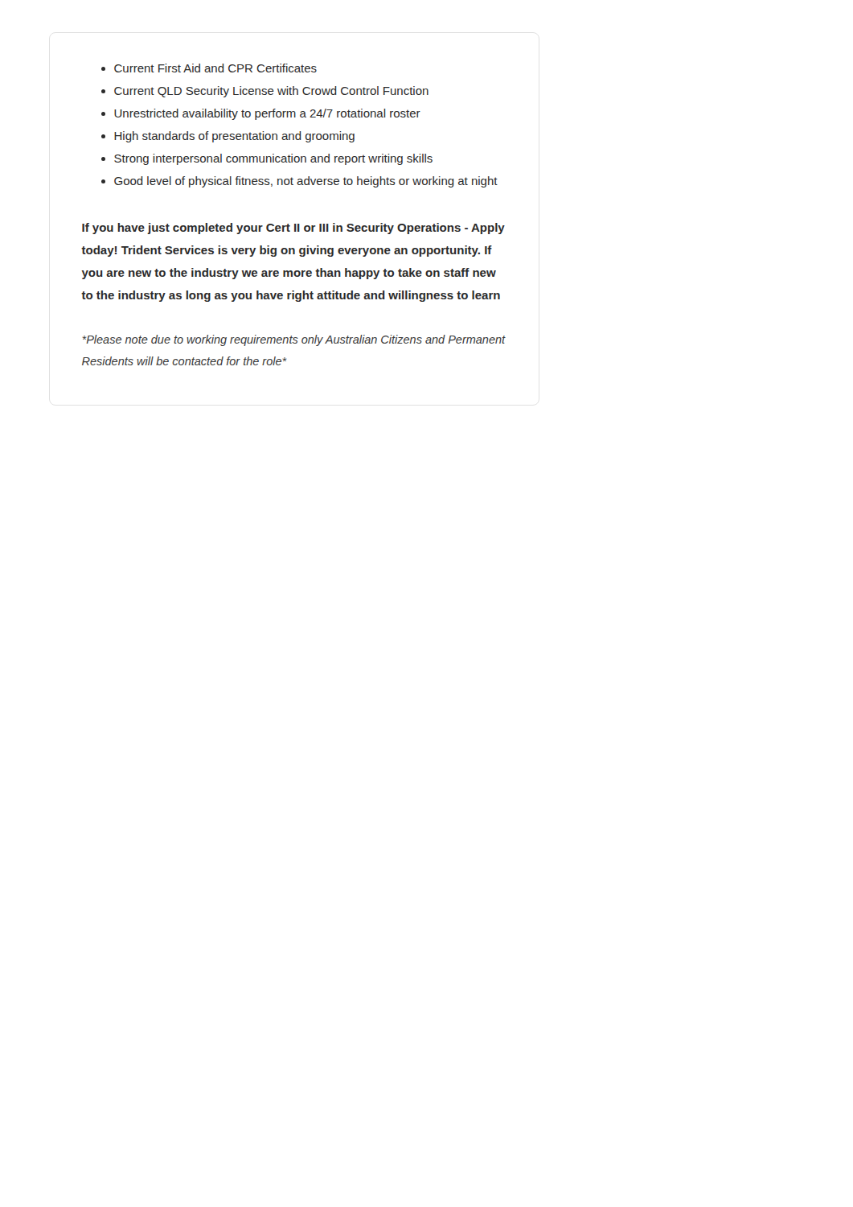Current First Aid and CPR Certificates
Current QLD Security License with Crowd Control Function
Unrestricted availability to perform a 24/7 rotational roster
High standards of presentation and grooming
Strong interpersonal communication and report writing skills
Good level of physical fitness, not adverse to heights or working at night
If you have just completed your Cert II or III in Security Operations - Apply today! Trident Services is very big on giving everyone an opportunity. If you are new to the industry we are more than happy to take on staff new to the industry as long as you have right attitude and willingness to learn
*Please note due to working requirements only Australian Citizens and Permanent Residents will be contacted for the role*